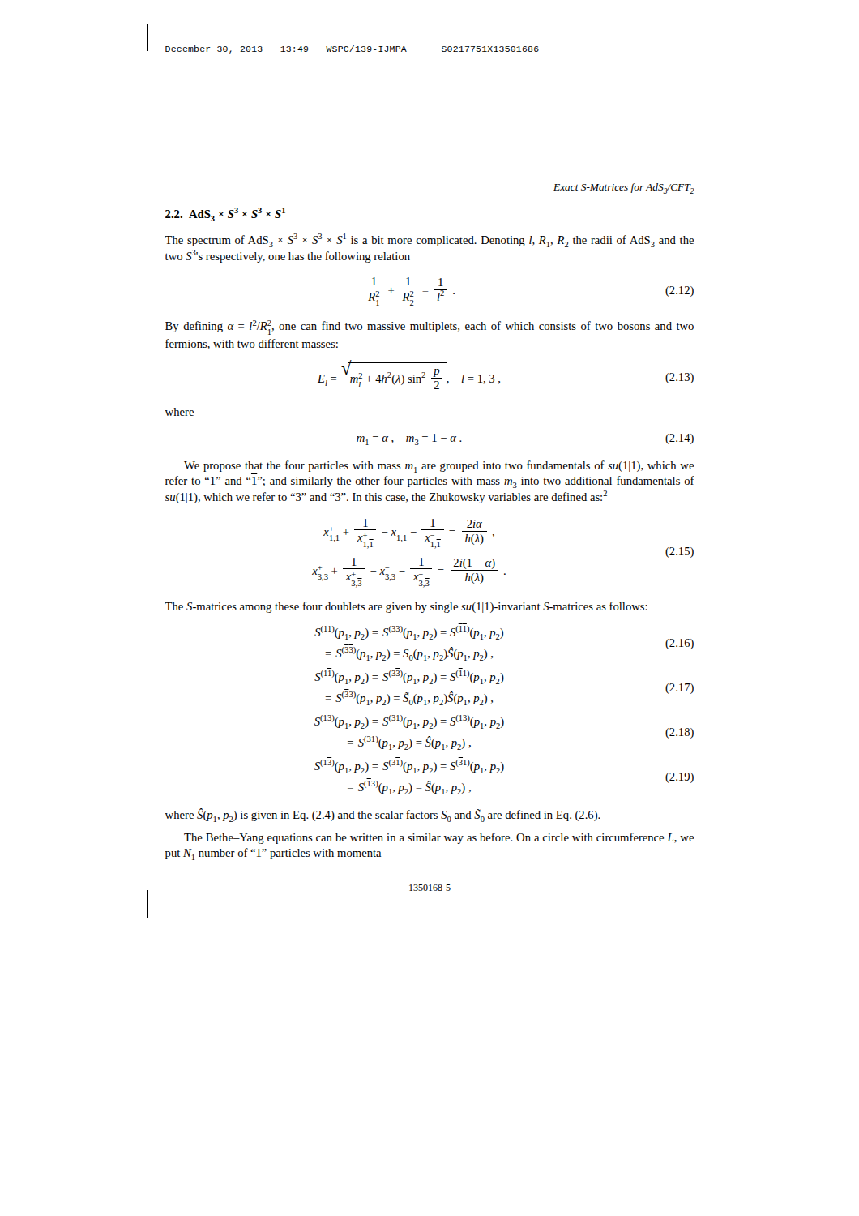December 30, 2013 13:49 WSPC/139-IJMPA S0217751X13501686
Exact S-Matrices for AdS3/CFT2
2.2. AdS3 × S3 × S3 × S1
The spectrum of AdS3 × S3 × S3 × S1 is a bit more complicated. Denoting l, R1, R2 the radii of AdS3 and the two S3's respectively, one has the following relation
1 R 21 + 1 R 22 = 1 l2 .
(2.12)
By defining α = l2/R 21, one can find two massive multiplets, each of which consists of two bosons and two fermions, with two different masses:
El = m 2 l + 4h2(λ) sin2 p 2, l = 1, 3 ,
(2.13)
where
m1 = α , m3 = 1 − α .
(2.14)
We propose that the four particles with mass m1 are grouped into two fundamentals of su(1|1), which we refer to “1” and “1”; and similarly the other four particles with mass m3 into two additional fundamentals of su(1|1), which we refer to “3” and “3”. In this case, the Zhukowsky variables are defined as:2
x+1,1 + 1 x+1,1 − x−1,1 − 1 x−1,1 =
2iα h(λ) ,
x+3,3 + 1 x+3,3 − x−3,3 − 1 x−3,3 =
2i(1 − α) h(λ) .
(2.15)
The S-matrices among these four doublets are given by single su(1|1)-invariant S-matrices as follows:
S(11)(p1, p2) =
S(33)(p1, p2) = S(11)(p1, p2)
=
S(33)(p1, p2) = S0(p1, p2)Ŝ(p1, p2) ,
(2.16)
S(11)(p1, p2) =
S(33)(p1, p2) = S(11)(p1, p2)
=
S(33)(p1, p2) = S̃0(p1, p2)Ŝ(p1, p2) ,
(2.17)
S(13)(p1, p2) =
S(31)(p1, p2) = S(13)(p1, p2)
=
S(31)(p1, p2) = Ŝ(p1, p2) ,
(2.18)
S(13)(p1, p2) =
S(31)(p1, p2) = S(31)(p1, p2)
=
S(13)(p1, p2) = Ŝ(p1, p2) ,
(2.19)
where Ŝ(p1, p2) is given in Eq. (2.4) and the scalar factors S0 and S̃0 are defined in Eq. (2.6).
The Bethe–Yang equations can be written in a similar way as before. On a circle with circumference L, we put N1 number of “1” particles with momenta
1350168-5